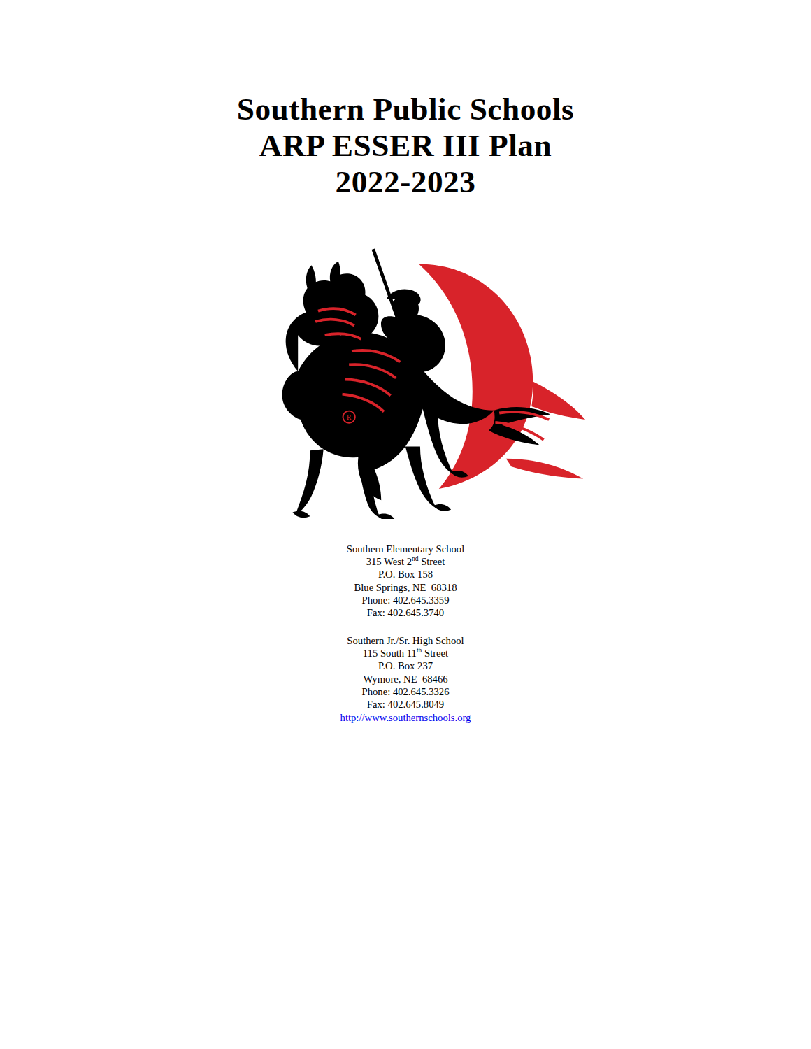Southern Public Schools
ARP ESSER III Plan
2022-2023
Southern Raiders horse and rider logo R
Southern Elementary School
315 West 2nd Street
P.O. Box 158
Blue Springs, NE 68318
Phone: 402.645.3359
Fax: 402.645.3740
Southern Jr./Sr. High School
115 South 11th Street
P.O. Box 237
Wymore, NE 68466
Phone: 402.645.3326
Fax: 402.645.8049
http://www.southernschools.org